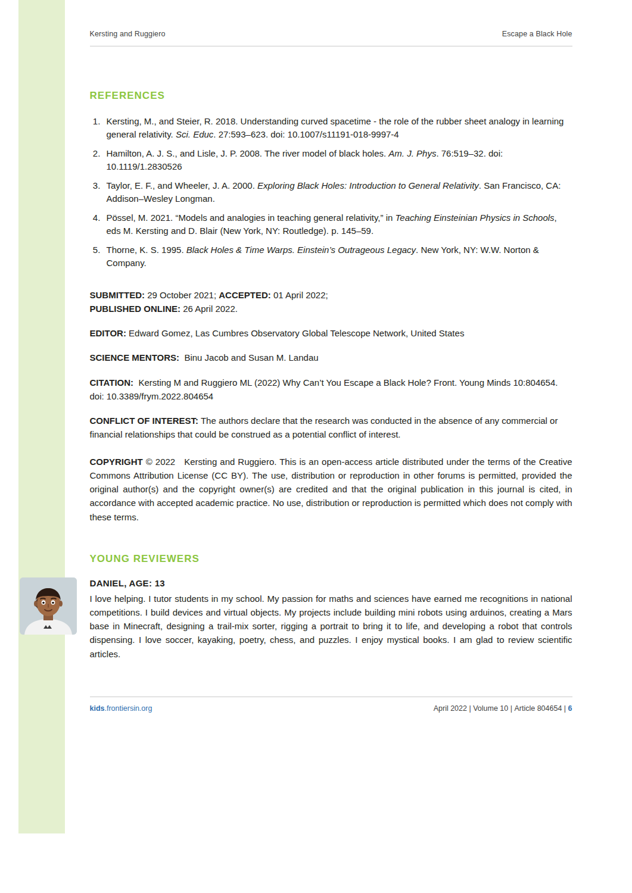Kersting and Ruggiero Escape a Black Hole
References
Kersting, M., and Steier, R. 2018. Understanding curved spacetime - the role of the rubber sheet analogy in learning general relativity. Sci. Educ. 27:593–623. doi: 10.1007/s11191-018-9997-4
Hamilton, A. J. S., and Lisle, J. P. 2008. The river model of black holes. Am. J. Phys. 76:519–32. doi: 10.1119/1.2830526
Taylor, E. F., and Wheeler, J. A. 2000. Exploring Black Holes: Introduction to General Relativity. San Francisco, CA: Addison–Wesley Longman.
Pössel, M. 2021. “Models and analogies in teaching general relativity,” in Teaching Einsteinian Physics in Schools, eds M. Kersting and D. Blair (New York, NY: Routledge). p. 145–59.
Thorne, K. S. 1995. Black Holes & Time Warps. Einstein’s Outrageous Legacy. New York, NY: W.W. Norton & Company.
SUBMITTED: 29 October 2021; ACCEPTED: 01 April 2022;
PUBLISHED ONLINE: 26 April 2022.
EDITOR: Edward Gomez, Las Cumbres Observatory Global Telescope Network, United States
SCIENCE MENTORS: Binu Jacob and Susan M. Landau
CITATION: Kersting M and Ruggiero ML (2022) Why Can’t You Escape a Black Hole? Front. Young Minds 10:804654. doi: 10.3389/frym.2022.804654
CONFLICT OF INTEREST: The authors declare that the research was conducted in the absence of any commercial or financial relationships that could be construed as a potential conflict of interest.
COPYRIGHT © 2022 Kersting and Ruggiero. This is an open-access article distributed under the terms of the Creative Commons Attribution License (CC BY). The use, distribution or reproduction in other forums is permitted, provided the original author(s) and the copyright owner(s) are credited and that the original publication in this journal is cited, in accordance with accepted academic practice. No use, distribution or reproduction is permitted which does not comply with these terms.
Young Reviewers
DANIEL, AGE: 13
I love helping. I tutor students in my school. My passion for maths and sciences have earned me recognitions in national competitions. I build devices and virtual objects. My projects include building mini robots using arduinos, creating a Mars base in Minecraft, designing a trail-mix sorter, rigging a portrait to bring it to life, and developing a robot that controls dispensing. I love soccer, kayaking, poetry, chess, and puzzles. I enjoy mystical books. I am glad to review scientific articles.
kids.frontiersin.org April 2022 | Volume 10 | Article 804654 | 6